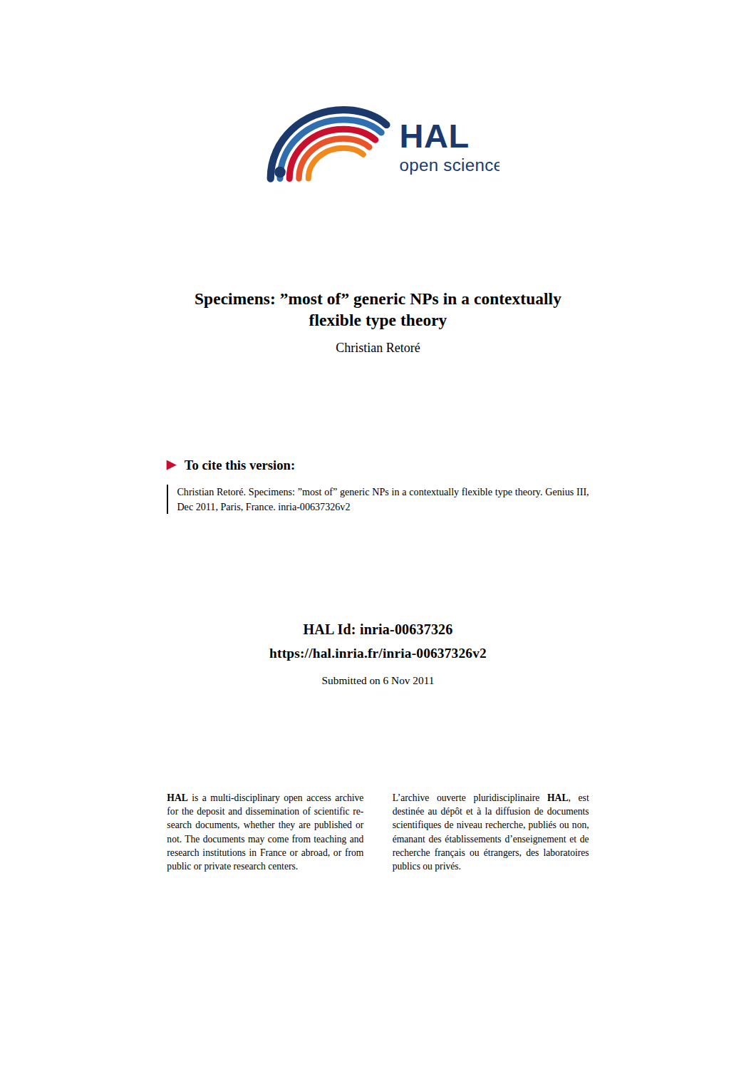HAL open science
Specimens: ”most of” generic NPs in a contextually
flexible type theory
Christian Retoré
▶To cite this version:
Christian Retoré. Specimens: ”most of” generic NPs in a contextually flexible type theory. Genius III, Dec 2011, Paris, France. inria-00637326v2
HAL Id: inria-00637326
https://hal.inria.fr/inria-00637326v2
Submitted on 6 Nov 2011
HAL is a multi-disciplinary open access archive for the deposit and dissemination of scientific research documents, whether they are published or not. The documents may come from teaching and research institutions in France or abroad, or from public or private research centers.
L’archive ouverte pluridisciplinaire HAL, est destinée au dépôt et à la diffusion de documents scientifiques de niveau recherche, publiés ou non, émanant des établissements d’enseignement et de recherche français ou étrangers, des laboratoires publics ou privés.